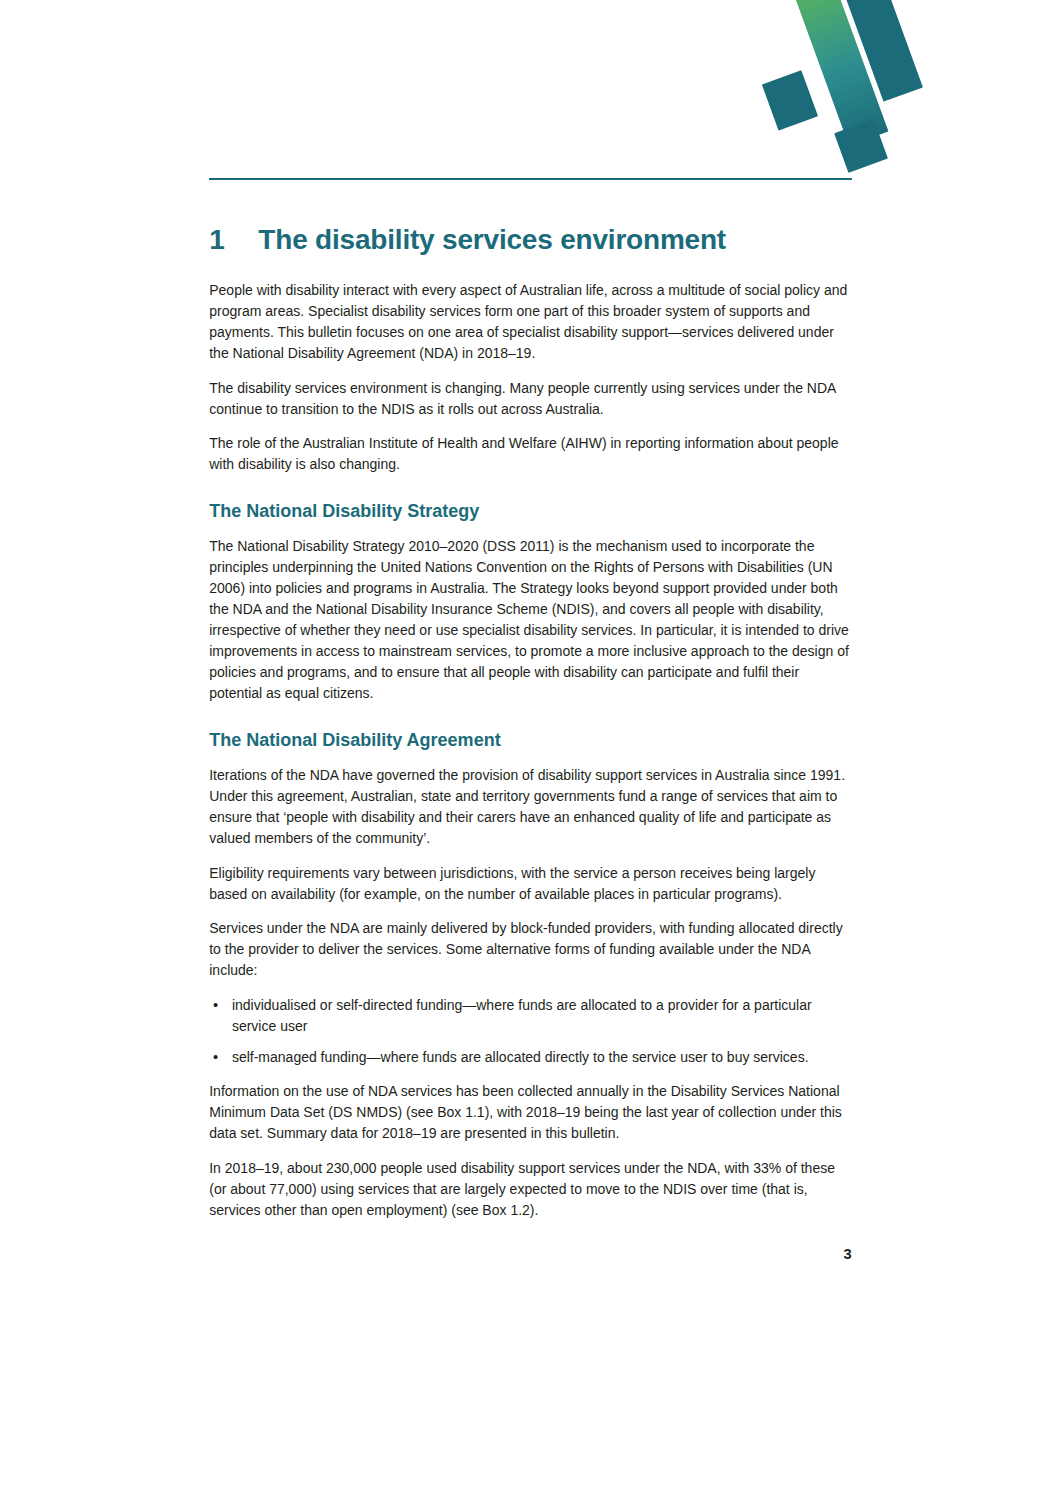1 The disability services environment
People with disability interact with every aspect of Australian life, across a multitude of social policy and program areas. Specialist disability services form one part of this broader system of supports and payments. This bulletin focuses on one area of specialist disability support—services delivered under the National Disability Agreement (NDA) in 2018–19.
The disability services environment is changing. Many people currently using services under the NDA continue to transition to the NDIS as it rolls out across Australia.
The role of the Australian Institute of Health and Welfare (AIHW) in reporting information about people with disability is also changing.
The National Disability Strategy
The National Disability Strategy 2010–2020 (DSS 2011) is the mechanism used to incorporate the principles underpinning the United Nations Convention on the Rights of Persons with Disabilities (UN 2006) into policies and programs in Australia. The Strategy looks beyond support provided under both the NDA and the National Disability Insurance Scheme (NDIS), and covers all people with disability, irrespective of whether they need or use specialist disability services. In particular, it is intended to drive improvements in access to mainstream services, to promote a more inclusive approach to the design of policies and programs, and to ensure that all people with disability can participate and fulfil their potential as equal citizens.
The National Disability Agreement
Iterations of the NDA have governed the provision of disability support services in Australia since 1991. Under this agreement, Australian, state and territory governments fund a range of services that aim to ensure that ‘people with disability and their carers have an enhanced quality of life and participate as valued members of the community’.
Eligibility requirements vary between jurisdictions, with the service a person receives being largely based on availability (for example, on the number of available places in particular programs).
Services under the NDA are mainly delivered by block-funded providers, with funding allocated directly to the provider to deliver the services. Some alternative forms of funding available under the NDA include:
individualised or self-directed funding—where funds are allocated to a provider for a particular service user
self-managed funding—where funds are allocated directly to the service user to buy services.
Information on the use of NDA services has been collected annually in the Disability Services National Minimum Data Set (DS NMDS) (see Box 1.1), with 2018–19 being the last year of collection under this data set. Summary data for 2018–19 are presented in this bulletin.
In 2018–19, about 230,000 people used disability support services under the NDA, with 33% of these (or about 77,000) using services that are largely expected to move to the NDIS over time (that is, services other than open employment) (see Box 1.2).
3